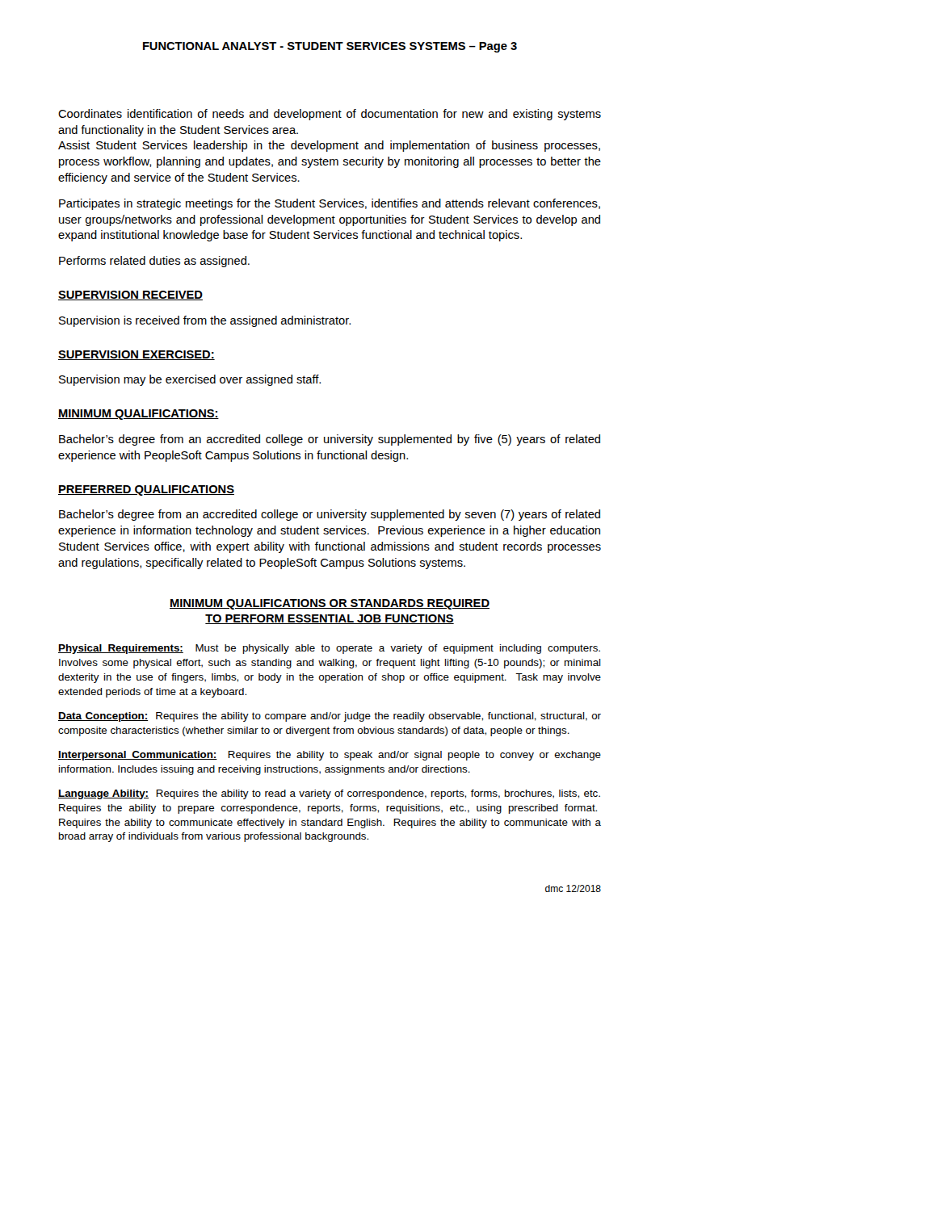FUNCTIONAL ANALYST - STUDENT SERVICES SYSTEMS – Page 3
Coordinates identification of needs and development of documentation for new and existing systems and functionality in the Student Services area.
Assist Student Services leadership in the development and implementation of business processes, process workflow, planning and updates, and system security by monitoring all processes to better the efficiency and service of the Student Services.
Participates in strategic meetings for the Student Services, identifies and attends relevant conferences, user groups/networks and professional development opportunities for Student Services to develop and expand institutional knowledge base for Student Services functional and technical topics.
Performs related duties as assigned.
SUPERVISION RECEIVED
Supervision is received from the assigned administrator.
SUPERVISION EXERCISED:
Supervision may be exercised over assigned staff.
MINIMUM QUALIFICATIONS:
Bachelor’s degree from an accredited college or university supplemented by five (5) years of related experience with PeopleSoft Campus Solutions in functional design.
PREFERRED QUALIFICATIONS
Bachelor’s degree from an accredited college or university supplemented by seven (7) years of related experience in information technology and student services. Previous experience in a higher education Student Services office, with expert ability with functional admissions and student records processes and regulations, specifically related to PeopleSoft Campus Solutions systems.
MINIMUM QUALIFICATIONS OR STANDARDS REQUIRED
TO PERFORM ESSENTIAL JOB FUNCTIONS
Physical Requirements: Must be physically able to operate a variety of equipment including computers. Involves some physical effort, such as standing and walking, or frequent light lifting (5-10 pounds); or minimal dexterity in the use of fingers, limbs, or body in the operation of shop or office equipment. Task may involve extended periods of time at a keyboard.
Data Conception: Requires the ability to compare and/or judge the readily observable, functional, structural, or composite characteristics (whether similar to or divergent from obvious standards) of data, people or things.
Interpersonal Communication: Requires the ability to speak and/or signal people to convey or exchange information. Includes issuing and receiving instructions, assignments and/or directions.
Language Ability: Requires the ability to read a variety of correspondence, reports, forms, brochures, lists, etc. Requires the ability to prepare correspondence, reports, forms, requisitions, etc., using prescribed format. Requires the ability to communicate effectively in standard English. Requires the ability to communicate with a broad array of individuals from various professional backgrounds.
dmc 12/2018